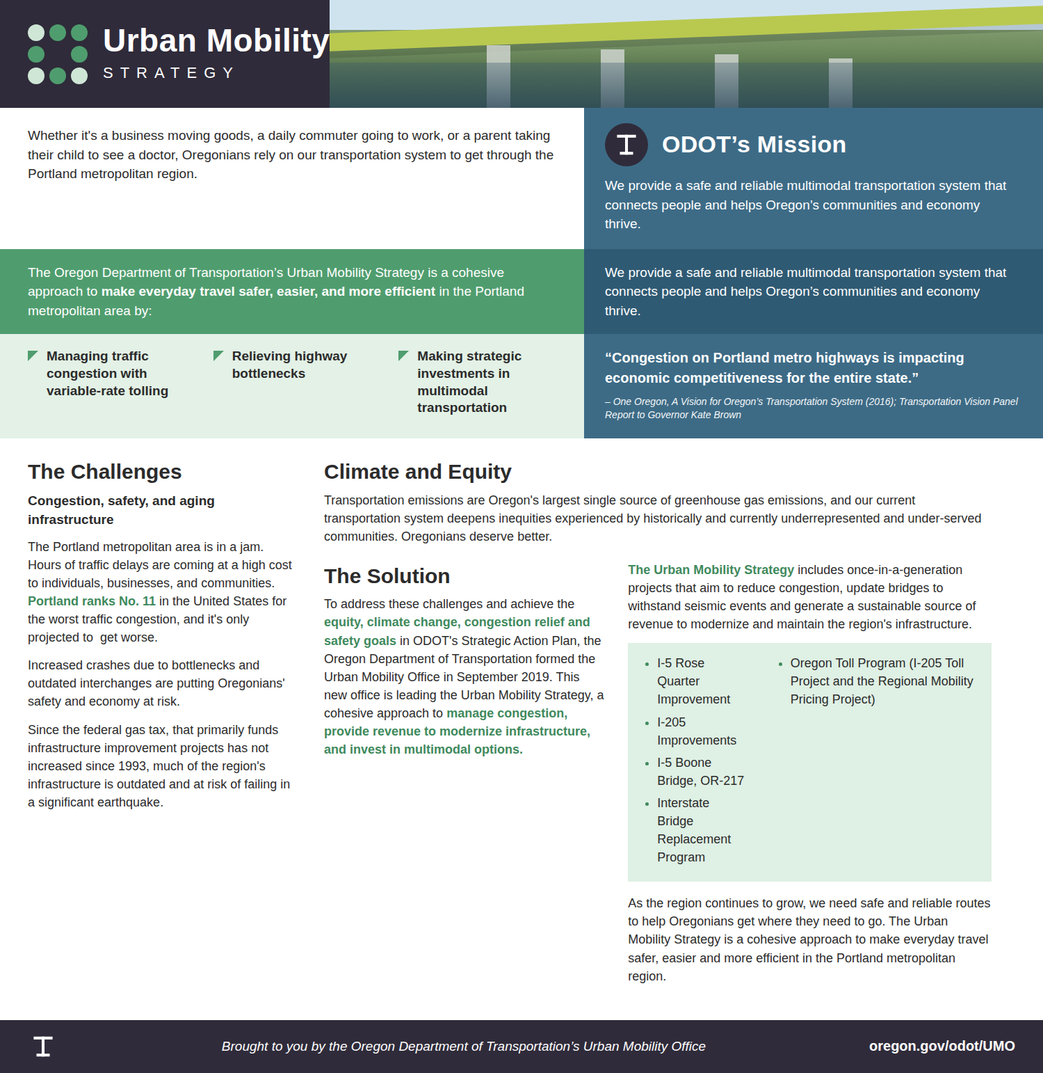Urban Mobility
STRATEGY
Whether it's a business moving goods, a daily commuter going to work, or a parent taking their child to see a doctor, Oregonians rely on our transportation system to get through the Portland metropolitan region.
ODOT’s Mission
We provide a safe and reliable multimodal transportation system that connects people and helps Oregon’s communities and economy thrive.
The Oregon Department of Transportation’s Urban Mobility Strategy is a cohesive approach to make everyday travel safer, easier, and more efficient in the Portland metropolitan area by:
We provide a safe and reliable multimodal transportation system that connects people and helps Oregon’s communities and economy thrive.
Managing traffic congestion with variable-rate tolling
Relieving highway bottlenecks
Making strategic investments in multimodal transportation
“Congestion on Portland metro highways is impacting economic competitiveness for the entire state.”
– One Oregon, A Vision for Oregon’s Transportation System (2016); Transportation Vision Panel Report to Governor Kate Brown
The Challenges
Congestion, safety, and aging infrastructure
The Portland metropolitan area is in a jam. Hours of traffic delays are coming at a high cost to individuals, businesses, and communities. Portland ranks No. 11 in the United States for the worst traffic congestion, and it's only projected to get worse.
Increased crashes due to bottlenecks and outdated interchanges are putting Oregonians' safety and economy at risk.
Since the federal gas tax, that primarily funds infrastructure improvement projects has not increased since 1993, much of the region's infrastructure is outdated and at risk of failing in a significant earthquake.
Climate and Equity
Transportation emissions are Oregon's largest single source of greenhouse gas emissions, and our current transportation system deepens inequities experienced by historically and currently underrepresented and under-served communities. Oregonians deserve better.
The Solution
To address these challenges and achieve the equity, climate change, congestion relief and safety goals in ODOT's Strategic Action Plan, the Oregon Department of Transportation formed the Urban Mobility Office in September 2019. This new office is leading the Urban Mobility Strategy, a cohesive approach to manage congestion, provide revenue to modernize infrastructure, and invest in multimodal options.
The Urban Mobility Strategy includes once-in-a-generation projects that aim to reduce congestion, update bridges to withstand seismic events and generate a sustainable source of revenue to modernize and maintain the region's infrastructure.
I-5 Rose Quarter Improvement
I-205 Improvements
I-5 Boone Bridge, OR-217
Interstate Bridge Replacement Program
Oregon Toll Program (I-205 Toll Project and the Regional Mobility Pricing Project)
As the region continues to grow, we need safe and reliable routes to help Oregonians get where they need to go. The Urban Mobility Strategy is a cohesive approach to make everyday travel safer, easier and more efficient in the Portland metropolitan region.
Brought to you by the Oregon Department of Transportation’s Urban Mobility Office
oregon.gov/odot/UMO